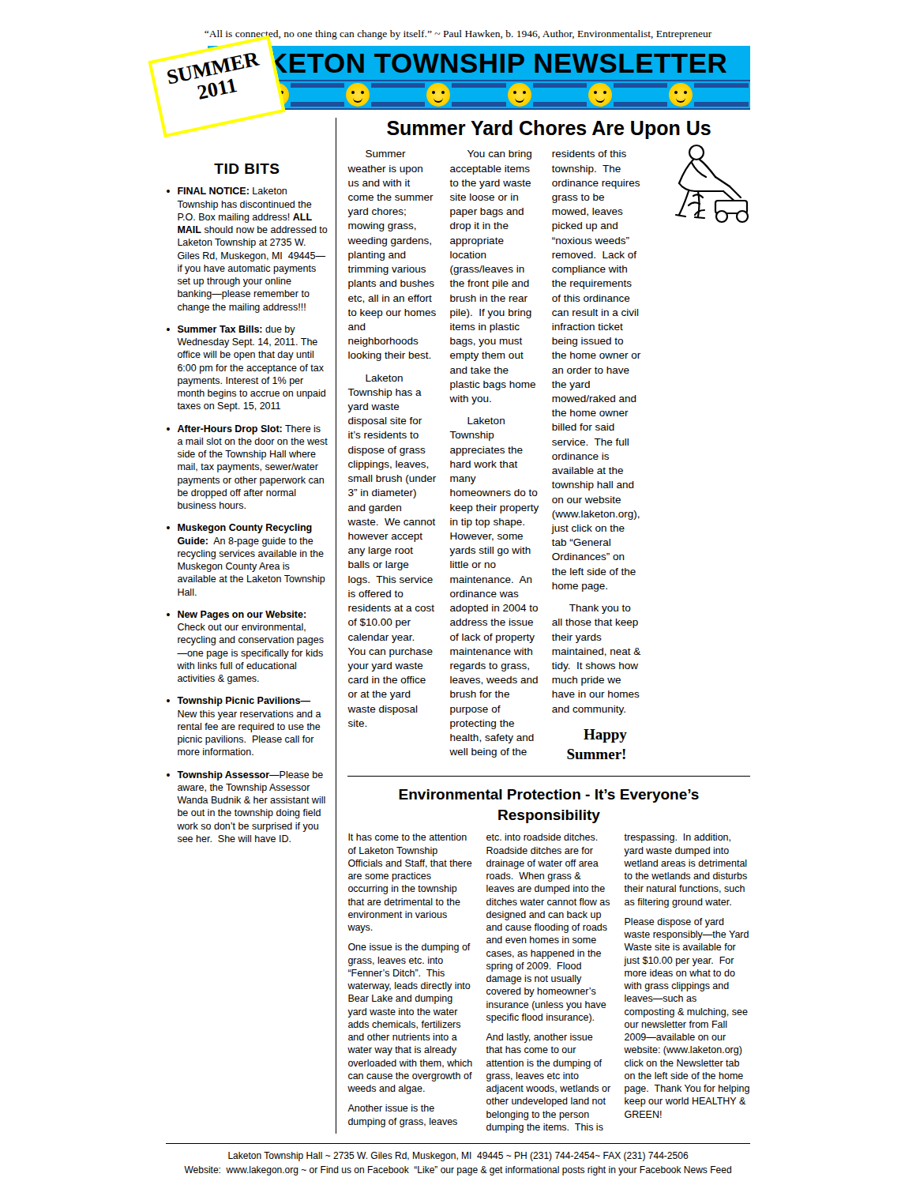“All is connected, no one thing can change by itself.” ~ Paul Hawken, b. 1946, Author, Environmentalist, Entrepreneur
LAKETON TOWNSHIP NEWSLETTER
SUMMER
2011
TID BITS
FINAL NOTICE: Laketon Township has discontinued the P.O. Box mailing address! ALL MAIL should now be addressed to Laketon Township at 2735 W. Giles Rd, Muskegon, MI 49445—if you have automatic payments set up through your online banking—please remember to change the mailing address!!!
Summer Tax Bills: due by Wednesday Sept. 14, 2011. The office will be open that day until 6:00 pm for the acceptance of tax payments. Interest of 1% per month begins to accrue on unpaid taxes on Sept. 15, 2011
After-Hours Drop Slot: There is a mail slot on the door on the west side of the Township Hall where mail, tax payments, sewer/water payments or other paperwork can be dropped off after normal business hours.
Muskegon County Recycling Guide: An 8-page guide to the recycling services available in the Muskegon County Area is available at the Laketon Township Hall.
New Pages on our Website: Check out our environmental, recycling and conservation pages—one page is specifically for kids with links full of educational activities & games.
Township Picnic Pavilions— New this year reservations and a rental fee are required to use the picnic pavilions. Please call for more information.
Township Assessor—Please be aware, the Township Assessor Wanda Budnik & her assistant will be out in the township doing field work so don’t be surprised if you see her. She will have ID.
Summer Yard Chores Are Upon Us
Summer weather is upon us and with it come the summer yard chores; mowing grass, weeding gardens, planting and trimming various plants and bushes etc, all in an effort to keep our homes and neighborhoods looking their best.
Laketon Township has a yard waste disposal site for it’s residents to dispose of grass clippings, leaves, small brush (under 3” in diameter) and garden waste. We cannot however accept any large root balls or large logs. This service is offered to residents at a cost of $10.00 per calendar year. You can purchase your yard waste card in the office or at the yard waste disposal site.
You can bring acceptable items to the yard waste site loose or in paper bags and drop it in the appropriate location (grass/leaves in the front pile and brush in the rear pile). If you bring items in plastic bags, you must empty them out and take the plastic bags home with you.
Laketon Township appreciates the hard work that many homeowners do to keep their property in tip top shape. However, some yards still go with little or no maintenance. An ordinance was adopted in 2004 to address the issue of lack of property maintenance with regards to grass, leaves, weeds and brush for the purpose of protecting the health, safety and well being of the residents of this township. The ordinance requires grass to be mowed, leaves picked up and “noxious weeds” removed. Lack of compliance with the requirements of this ordinance can result in a civil infraction ticket being issued to the home owner or an order to have the yard mowed/raked and the home owner billed for said service. The full ordinance is available at the township hall and on our website (www.laketon.org), just click on the tab “General Ordinances” on the left side of the home page.
Thank you to all those that keep their yards maintained, neat & tidy. It shows how much pride we have in our homes and community.
Happy Summer!
Environmental Protection - It’s Everyone’s Responsibility
It has come to the attention of Laketon Township Officials and Staff, that there are some practices occurring in the township that are detrimental to the environment in various ways.
One issue is the dumping of grass, leaves etc. into “Fenner’s Ditch”. This waterway, leads directly into Bear Lake and dumping yard waste into the water adds chemicals, fertilizers and other nutrients into a water way that is already overloaded with them, which can cause the overgrowth of weeds and algae.
Another issue is the dumping of grass, leaves etc. into roadside ditches. Roadside ditches are for drainage of water off area roads. When grass & leaves are dumped into the ditches water cannot flow as designed and can back up and cause flooding of roads and even homes in some cases, as happened in the spring of 2009. Flood damage is not usually covered by homeowner’s insurance (unless you have specific flood insurance).
And lastly, another issue that has come to our attention is the dumping of grass, leaves etc into adjacent woods, wetlands or other undeveloped land not belonging to the person dumping the items. This is trespassing. In addition, yard waste dumped into wetland areas is detrimental to the wetlands and disturbs their natural functions, such as filtering ground water.
Please dispose of yard waste responsibly—the Yard Waste site is available for just $10.00 per year. For more ideas on what to do with grass clippings and leaves—such as composting & mulching, see our newsletter from Fall 2009—available on our website: (www.laketon.org) click on the Newsletter tab on the left side of the home page. Thank You for helping keep our world HEALTHY & GREEN!
Laketon Township Hall ~ 2735 W. Giles Rd, Muskegon, MI 49445 ~ PH (231) 744-2454~ FAX (231) 744-2506
Website: www.lakegon.org ~ or Find us on Facebook “Like” our page & get informational posts right in your Facebook News Feed